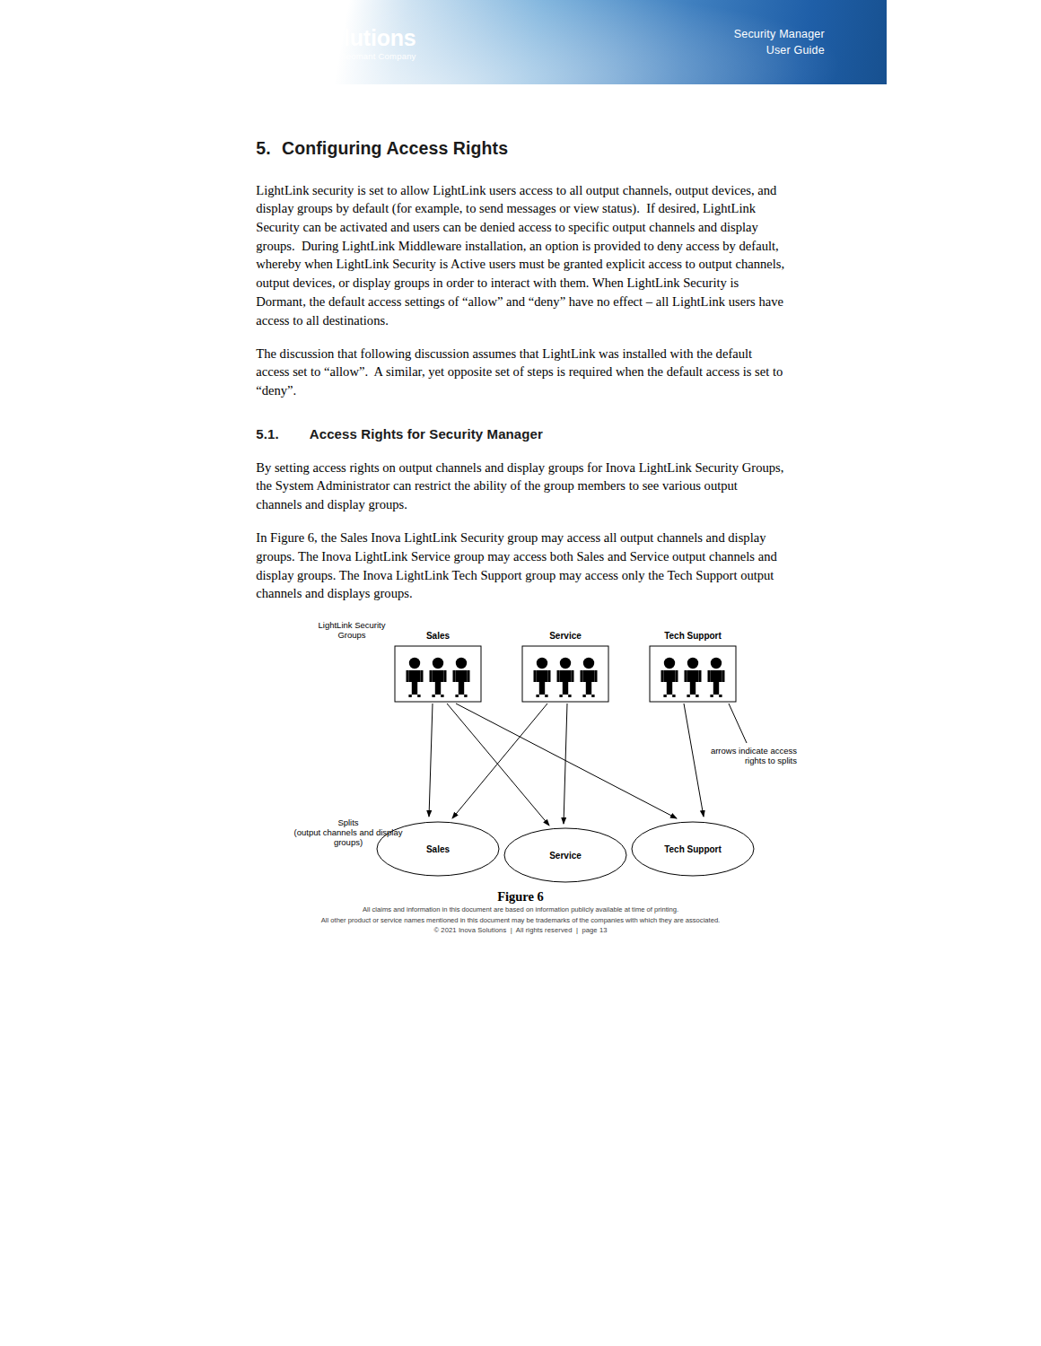Inova Solutions
A Geomant Company
Security Manager
User Guide
5. Configuring Access Rights
LightLink security is set to allow LightLink users access to all output channels, output devices, and display groups by default (for example, to send messages or view status). If desired, LightLink Security can be activated and users can be denied access to specific output channels and display groups. During LightLink Middleware installation, an option is provided to deny access by default, whereby when LightLink Security is Active users must be granted explicit access to output channels, output devices, or display groups in order to interact with them. When LightLink Security is Dormant, the default access settings of “allow” and “deny” have no effect – all LightLink users have access to all destinations.
The discussion that following discussion assumes that LightLink was installed with the default access set to “allow”. A similar, yet opposite set of steps is required when the default access is set to “deny”.
5.1. Access Rights for Security Manager
By setting access rights on output channels and display groups for Inova LightLink Security Groups, the System Administrator can restrict the ability of the group members to see various output channels and display groups.
In Figure 6, the Sales Inova LightLink Security group may access all output channels and display groups. The Inova LightLink Service group may access both Sales and Service output channels and display groups. The Inova LightLink Tech Support group may access only the Tech Support output channels and displays groups.
LightLink Security Groups Sales Service Tech Support Splits (output channels and display groups) Sales Service Tech Support arrows indicate access rights to splits
Figure 6
All claims and information in this document are based on information publicly available at time of printing.
All other product or service names mentioned in this document may be trademarks of the companies with which they are associated.
© 2021 Inova Solutions | All rights reserved | page 13